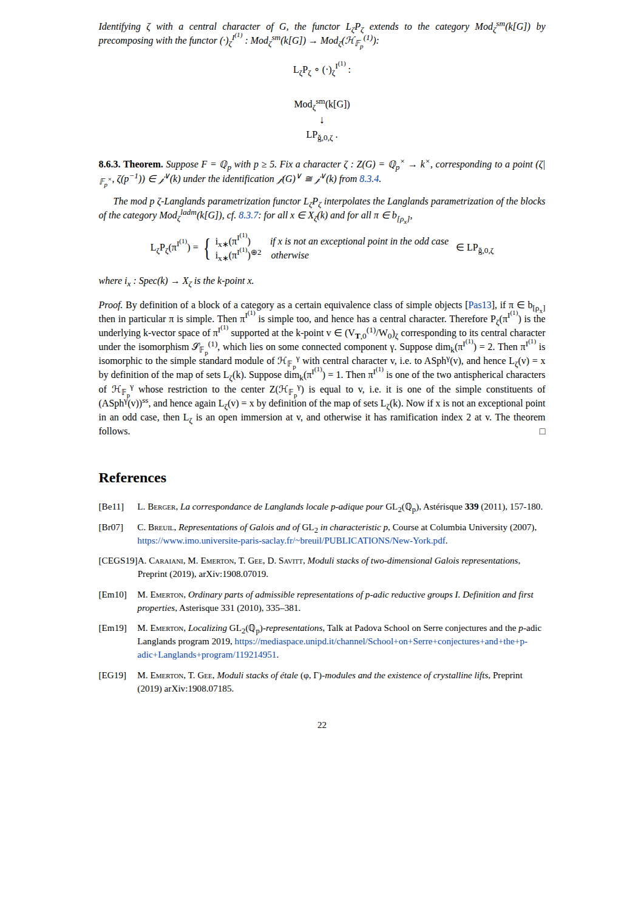Identifying ζ with a central character of G, the functor LζPζ extends to the category Modζsm(k[G]) by precomposing with the functor (·)ζI(1) : Modζsm(k[G]) → Modζ(ℋ𝔽p(1)):
LζPζ ∘ (·)ζI(1) :
Modζsm(k[G])
↓ LPğ,0,ζ .
8.6.3. Theorem. Suppose F = ℚp with p ≥ 5. Fix a character ζ : Z(G) = ℚp× → k×, corresponding to a point (ζ|𝔽p×, ζ(p−1)) ∈ 𝒿∨(k) under the identification 𝒿(G)∨ ≅ 𝒿∨(k) from 8.3.4.
The mod p ζ-Langlands parametrization functor LζPζ interpolates the Langlands parametrization of the blocks of the category Modζladm(k[G]), cf. 8.3.7: for all x ∈ Xζ(k) and for all π ∈ b[ρx],
LζPζ(πI(1)) = { ix∗(πI(1)) if x is not an exceptional point in the odd case ix∗(πI(1))⊕2 otherwise ∈ LPğ,0,ζ
where ix : Spec(k) → Xζ is the k-point x.
Proof. By definition of a block of a category as a certain equivalence class of simple objects [Pas13], if π ∈ b[ρx] then in particular π is simple. Then πI(1) is simple too, and hence has a central character. Therefore Pζ(πI(1)) is the underlying k-vector space of πI(1) supported at the k-point v ∈ (VT,0(1)/W0)ζ corresponding to its central character under the isomorphism 𝒮𝔽p(1), which lies on some connected component γ. Suppose dimk(πI(1)) = 2. Then πI(1) is isomorphic to the simple standard module of ℋ𝔽pγ with central character v, i.e. to ASphγ(v), and hence Lζ(v) = x by definition of the map of sets Lζ(k). Suppose dimk(πI(1)) = 1. Then πI(1) is one of the two antispherical characters of ℋ𝔽pγ whose restriction to the center Z(ℋ𝔽pγ) is equal to v, i.e. it is one of the simple constituents of (ASphγ(v))ss, and hence again Lζ(v) = x by definition of the map of sets Lζ(k). Now if x is not an exceptional point in an odd case, then Lζ is an open immersion at v, and otherwise it has ramification index 2 at v. The theorem follows. □
References
[Be11]
L. Berger, La correspondance de Langlands locale p-adique pour GL2(ℚp), Astérisque 339 (2011), 157-180.
[Br07]
C. Breuil, Representations of Galois and of GL2 in characteristic p, Course at Columbia University (2007), https://www.imo.universite-paris-saclay.fr/~breuil/PUBLICATIONS/New-York.pdf.
[CEGS19]
A. Caraiani, M. Emerton, T. Gee, D. Savitt, Moduli stacks of two-dimensional Galois representations, Preprint (2019), arXiv:1908.07019.
[Em10]
M. Emerton, Ordinary parts of admissible representations of p-adic reductive groups I. Definition and first properties, Asterisque 331 (2010), 335–381.
[Em19]
M. Emerton, Localizing GL2(ℚp)-representations, Talk at Padova School on Serre conjectures and the p-adic Langlands program 2019, https://mediaspace.unipd.it/channel/School+on+Serre+conjectures+and+the+p-adic+Langlands+program/119214951.
[EG19]
M. Emerton, T. Gee, Moduli stacks of étale (φ, Γ)-modules and the existence of crystalline lifts, Preprint (2019) arXiv:1908.07185.
22